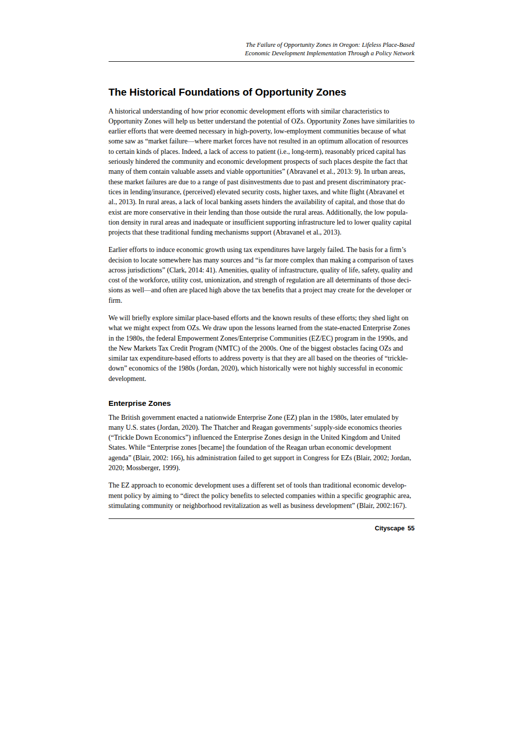The Failure of Opportunity Zones in Oregon: Lifeless Place-Based Economic Development Implementation Through a Policy Network
The Historical Foundations of Opportunity Zones
A historical understanding of how prior economic development efforts with similar characteristics to Opportunity Zones will help us better understand the potential of OZs. Opportunity Zones have similarities to earlier efforts that were deemed necessary in high-poverty, low-employment communities because of what some saw as “market failure—where market forces have not resulted in an optimum allocation of resources to certain kinds of places. Indeed, a lack of access to patient (i.e., long-term), reasonably priced capital has seriously hindered the community and economic development prospects of such places despite the fact that many of them contain valuable assets and viable opportunities” (Abravanel et al., 2013: 9). In urban areas, these market failures are due to a range of past disinvestments due to past and present discriminatory practices in lending/insurance, (perceived) elevated security costs, higher taxes, and white flight (Abravanel et al., 2013). In rural areas, a lack of local banking assets hinders the availability of capital, and those that do exist are more conservative in their lending than those outside the rural areas. Additionally, the low population density in rural areas and inadequate or insufficient supporting infrastructure led to lower quality capital projects that these traditional funding mechanisms support (Abravanel et al., 2013).
Earlier efforts to induce economic growth using tax expenditures have largely failed. The basis for a firm’s decision to locate somewhere has many sources and “is far more complex than making a comparison of taxes across jurisdictions” (Clark, 2014: 41). Amenities, quality of infrastructure, quality of life, safety, quality and cost of the workforce, utility cost, unionization, and strength of regulation are all determinants of those decisions as well—and often are placed high above the tax benefits that a project may create for the developer or firm.
We will briefly explore similar place-based efforts and the known results of these efforts; they shed light on what we might expect from OZs. We draw upon the lessons learned from the state-enacted Enterprise Zones in the 1980s, the federal Empowerment Zones/Enterprise Communities (EZ/EC) program in the 1990s, and the New Markets Tax Credit Program (NMTC) of the 2000s. One of the biggest obstacles facing OZs and similar tax expenditure-based efforts to address poverty is that they are all based on the theories of “trickle-down” economics of the 1980s (Jordan, 2020), which historically were not highly successful in economic development.
Enterprise Zones
The British government enacted a nationwide Enterprise Zone (EZ) plan in the 1980s, later emulated by many U.S. states (Jordan, 2020). The Thatcher and Reagan governments’ supply-side economics theories (“Trickle Down Economics”) influenced the Enterprise Zones design in the United Kingdom and United States. While “Enterprise zones [became] the foundation of the Reagan urban economic development agenda” (Blair, 2002: 166), his administration failed to get support in Congress for EZs (Blair, 2002; Jordan, 2020; Mossberger, 1999).
The EZ approach to economic development uses a different set of tools than traditional economic development policy by aiming to “direct the policy benefits to selected companies within a specific geographic area, stimulating community or neighborhood revitalization as well as business development” (Blair, 2002:167).
Cityscape 55